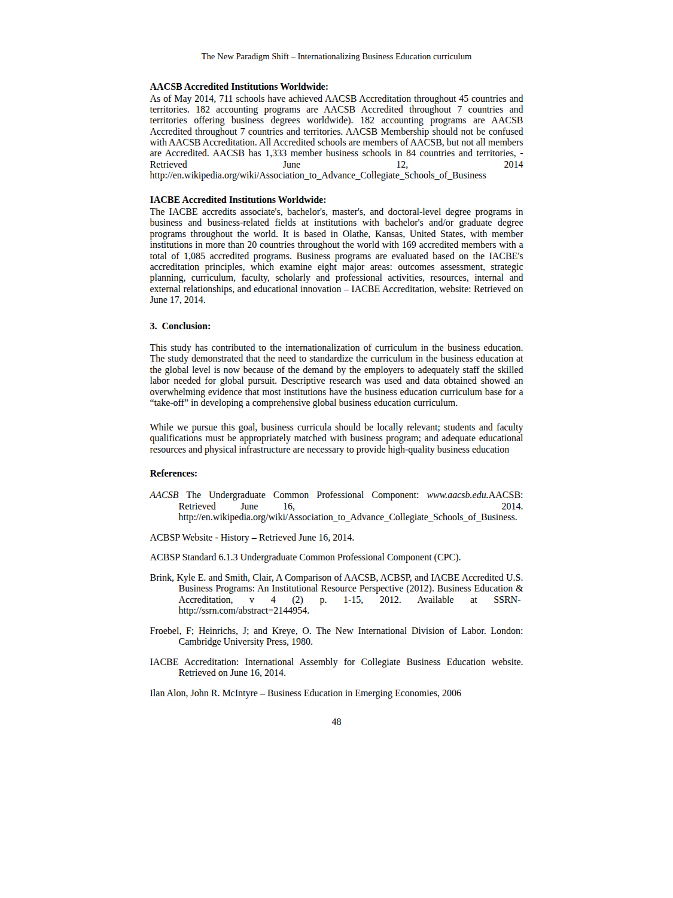The New Paradigm Shift – Internationalizing Business Education curriculum
AACSB Accredited Institutions Worldwide:
As of May 2014, 711 schools have achieved AACSB Accreditation throughout 45 countries and territories. 182 accounting programs are AACSB Accredited throughout 7 countries and territories offering business degrees worldwide). 182 accounting programs are AACSB Accredited throughout 7 countries and territories. AACSB Membership should not be confused with AACSB Accreditation. All Accredited schools are members of AACSB, but not all members are Accredited. AACSB has 1,333 member business schools in 84 countries and territories, - Retrieved June 12, 2014 http://en.wikipedia.org/wiki/Association_to_Advance_Collegiate_Schools_of_Business
IACBE Accredited Institutions Worldwide:
The IACBE accredits associate's, bachelor's, master's, and doctoral-level degree programs in business and business-related fields at institutions with bachelor's and/or graduate degree programs throughout the world. It is based in Olathe, Kansas, United States, with member institutions in more than 20 countries throughout the world with 169 accredited members with a total of 1,085 accredited programs. Business programs are evaluated based on the IACBE's accreditation principles, which examine eight major areas: outcomes assessment, strategic planning, curriculum, faculty, scholarly and professional activities, resources, internal and external relationships, and educational innovation – IACBE Accreditation, website: Retrieved on June 17, 2014.
3. Conclusion:
This study has contributed to the internationalization of curriculum in the business education. The study demonstrated that the need to standardize the curriculum in the business education at the global level is now because of the demand by the employers to adequately staff the skilled labor needed for global pursuit. Descriptive research was used and data obtained showed an overwhelming evidence that most institutions have the business education curriculum base for a “take-off” in developing a comprehensive global business education curriculum.
While we pursue this goal, business curricula should be locally relevant; students and faculty qualifications must be appropriately matched with business program; and adequate educational resources and physical infrastructure are necessary to provide high-quality business education
References:
AACSB The Undergraduate Common Professional Component: www.aacsb.edu. AACSB: Retrieved June 16, 2014. http://en.wikipedia.org/wiki/Association_to_Advance_Collegiate_Schools_of_Business.
ACBSP Website - History – Retrieved June 16, 2014.
ACBSP Standard 6.1.3 Undergraduate Common Professional Component (CPC).
Brink, Kyle E. and Smith, Clair, A Comparison of AACSB, ACBSP, and IACBE Accredited U.S. Business Programs: An Institutional Resource Perspective (2012). Business Education & Accreditation, v 4 (2) p. 1-15, 2012. Available at SSRN- http://ssrn.com/abstract=2144954.
Froebel, F; Heinrichs, J; and Kreye, O. The New International Division of Labor. London: Cambridge University Press, 1980.
IACBE Accreditation: International Assembly for Collegiate Business Education website. Retrieved on June 16, 2014.
Ilan Alon, John R. McIntyre – Business Education in Emerging Economies, 2006
48